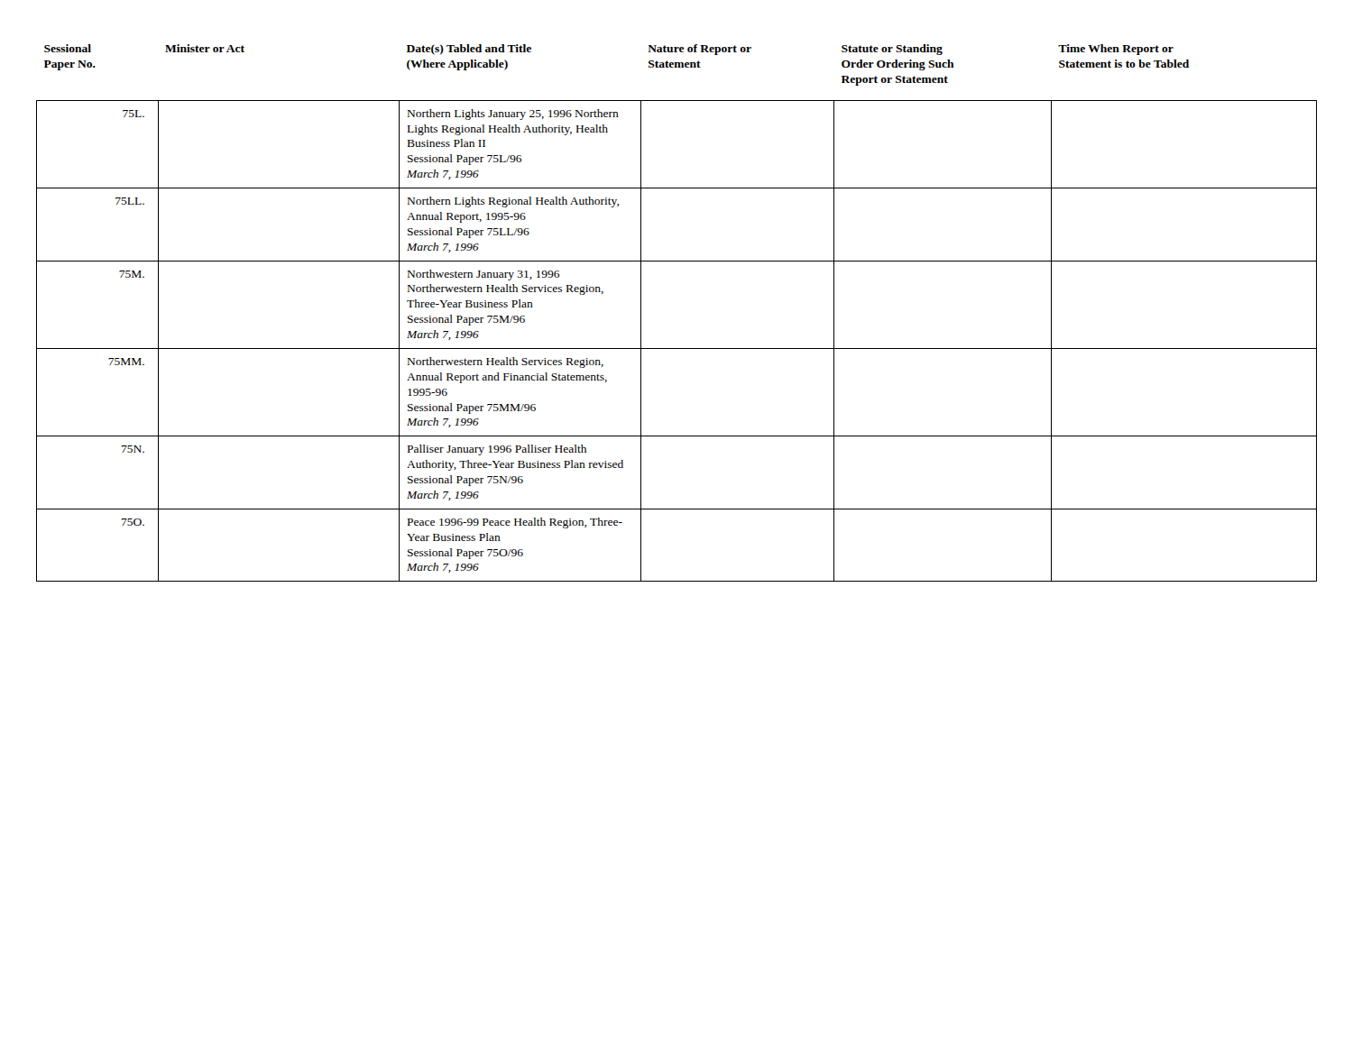| Sessional Paper No. | Minister or Act | Date(s) Tabled and Title (Where Applicable) | Nature of Report or Statement | Statute or Standing Order Ordering Such Report or Statement | Time When Report or Statement is to be Tabled |
| --- | --- | --- | --- | --- | --- |
| 75L. | | Northern Lights January 25, 1996 Northern Lights Regional Health Authority, Health Business Plan II Sessional Paper 75L/96 March 7, 1996 | | | |
| 75LL. | | Northern Lights Regional Health Authority, Annual Report, 1995-96 Sessional Paper 75LL/96 March 7, 1996 | | | |
| 75M. | | Northwestern January 31, 1996 Northerwestern Health Services Region, Three-Year Business Plan Sessional Paper 75M/96 March 7, 1996 | | | |
| 75MM. | | Northerwestern Health Services Region, Annual Report and Financial Statements, 1995-96 Sessional Paper 75MM/96 March 7, 1996 | | | |
| 75N. | | Palliser January 1996 Palliser Health Authority, Three-Year Business Plan revised Sessional Paper 75N/96 March 7, 1996 | | | |
| 75O. | | Peace 1996-99 Peace Health Region, Three-Year Business Plan Sessional Paper 75O/96 March 7, 1996 | | | |